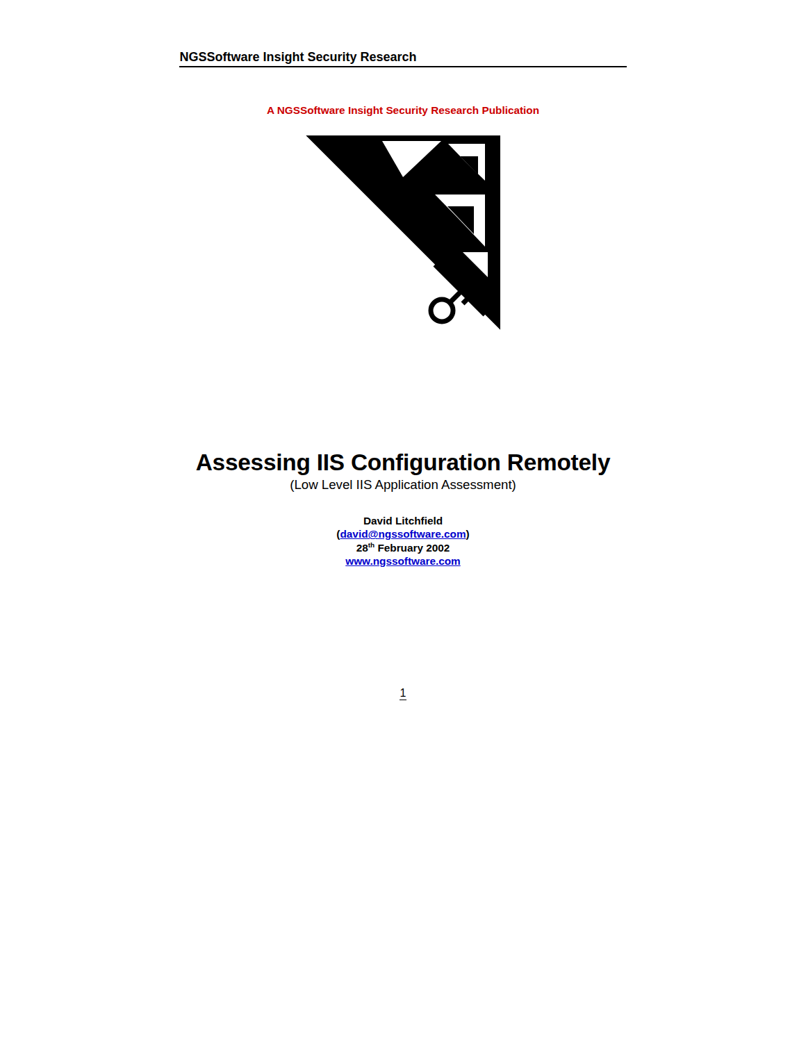NGSSoftware Insight Security Research
A NGSSoftware Insight Security Research Publication
Assessing IIS Configuration Remotely
(Low Level IIS Application Assessment)
David Litchfield
(david@ngssoftware.com)
28th February 2002
www.ngssoftware.com
1